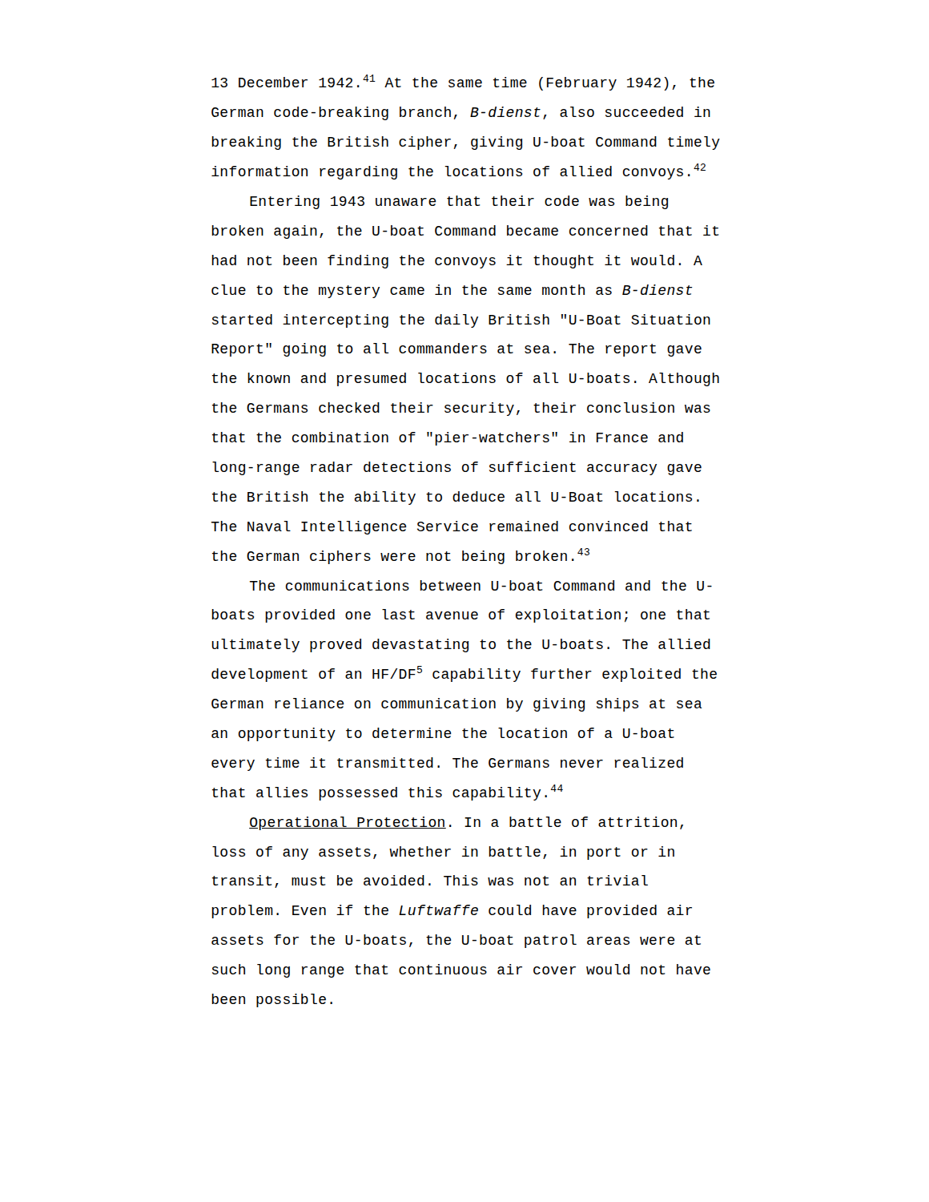13 December 1942.41 At the same time (February 1942), the German code-breaking branch, B-dienst, also succeeded in breaking the British cipher, giving U-boat Command timely information regarding the locations of allied convoys.42
Entering 1943 unaware that their code was being broken again, the U-boat Command became concerned that it had not been finding the convoys it thought it would. A clue to the mystery came in the same month as B-dienst started intercepting the daily British "U-Boat Situation Report" going to all commanders at sea. The report gave the known and presumed locations of all U-boats. Although the Germans checked their security, their conclusion was that the combination of "pier-watchers" in France and long-range radar detections of sufficient accuracy gave the British the ability to deduce all U-Boat locations. The Naval Intelligence Service remained convinced that the German ciphers were not being broken.43
The communications between U-boat Command and the U-boats provided one last avenue of exploitation; one that ultimately proved devastating to the U-boats. The allied development of an HF/DF5 capability further exploited the German reliance on communication by giving ships at sea an opportunity to determine the location of a U-boat every time it transmitted. The Germans never realized that allies possessed this capability.44
Operational Protection. In a battle of attrition, loss of any assets, whether in battle, in port or in transit, must be avoided. This was not an trivial problem. Even if the Luftwaffe could have provided air assets for the U-boats, the U-boat patrol areas were at such long range that continuous air cover would not have been possible.